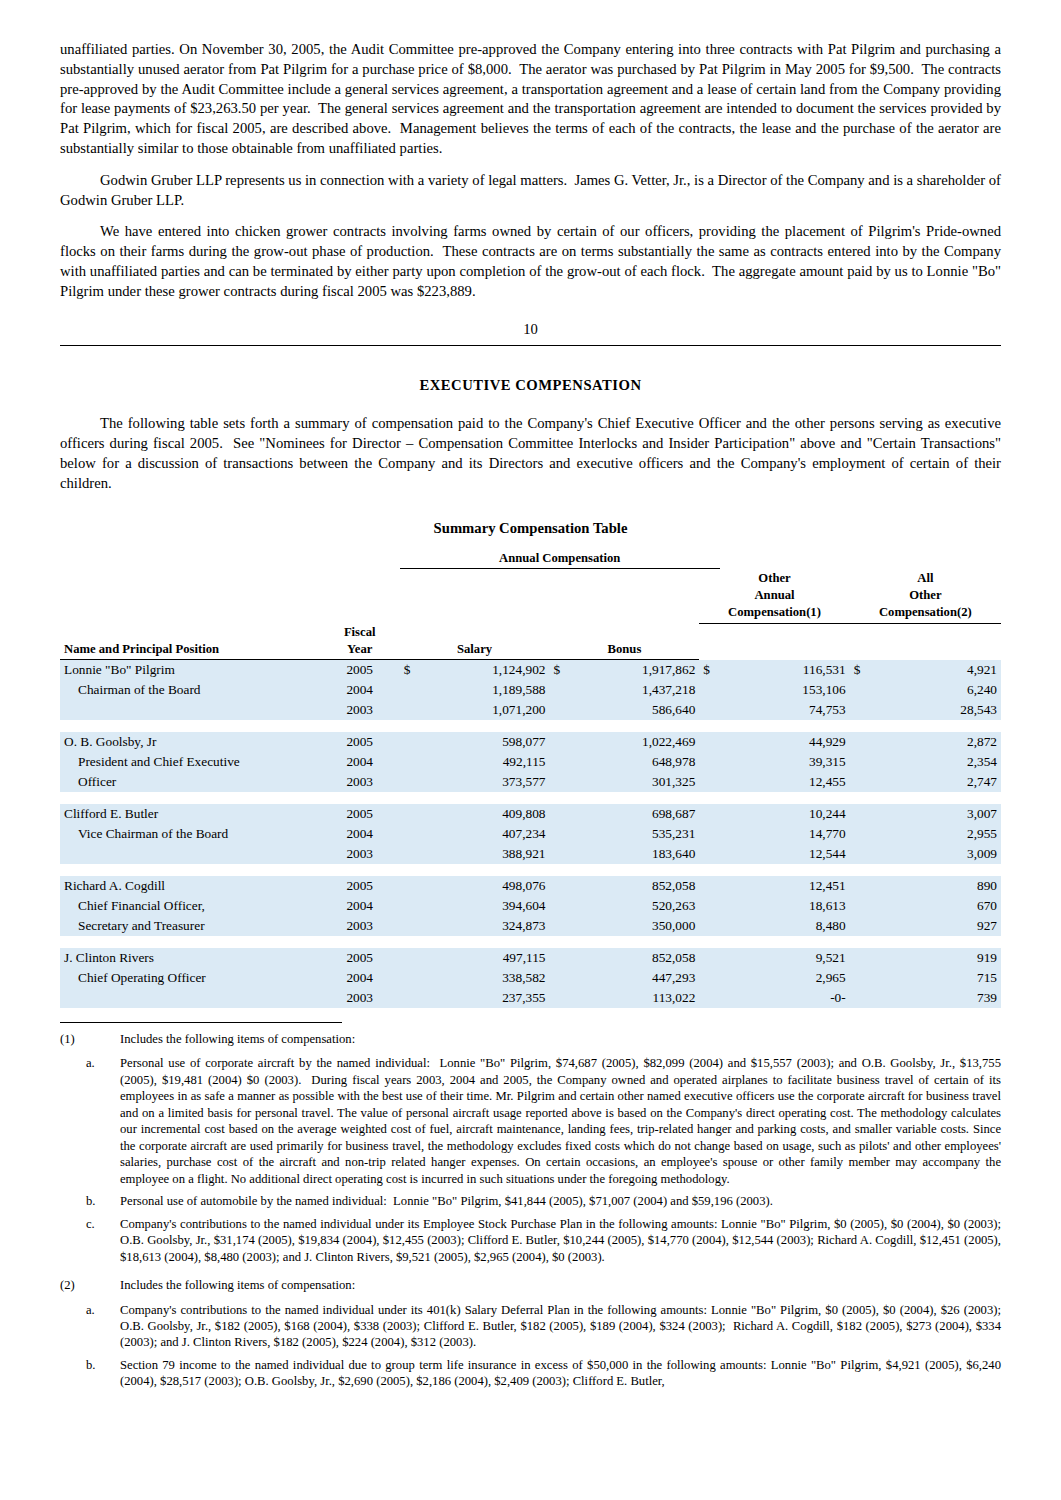unaffiliated parties. On November 30, 2005, the Audit Committee pre-approved the Company entering into three contracts with Pat Pilgrim and purchasing a substantially unused aerator from Pat Pilgrim for a purchase price of $8,000. The aerator was purchased by Pat Pilgrim in May 2005 for $9,500. The contracts pre-approved by the Audit Committee include a general services agreement, a transportation agreement and a lease of certain land from the Company providing for lease payments of $23,263.50 per year. The general services agreement and the transportation agreement are intended to document the services provided by Pat Pilgrim, which for fiscal 2005, are described above. Management believes the terms of each of the contracts, the lease and the purchase of the aerator are substantially similar to those obtainable from unaffiliated parties.
Godwin Gruber LLP represents us in connection with a variety of legal matters. James G. Vetter, Jr., is a Director of the Company and is a shareholder of Godwin Gruber LLP.
We have entered into chicken grower contracts involving farms owned by certain of our officers, providing the placement of Pilgrim's Pride-owned flocks on their farms during the grow-out phase of production. These contracts are on terms substantially the same as contracts entered into by the Company with unaffiliated parties and can be terminated by either party upon completion of the grow-out of each flock. The aggregate amount paid by us to Lonnie "Bo" Pilgrim under these grower contracts during fiscal 2005 was $223,889.
10
EXECUTIVE COMPENSATION
The following table sets forth a summary of compensation paid to the Company's Chief Executive Officer and the other persons serving as executive officers during fiscal 2005. See "Nominees for Director – Compensation Committee Interlocks and Insider Participation" above and "Certain Transactions" below for a discussion of transactions between the Company and its Directors and executive officers and the Company's employment of certain of their children.
Summary Compensation Table
| | | Annual Compensation | | | |
| | | | | Other Annual Compensation(1) | All Other Compensation(2) |
| Name and Principal Position | Fiscal Year | Salary | Bonus | | |
| Lonnie "Bo" Pilgrim | 2005 | $ | 1,124,902 | $ | 1,917,862 | $ | 116,531 | $ | 4,921 |
| Chairman of the Board | 2004 | | 1,189,588 | | 1,437,218 | | 153,106 | | 6,240 |
| | 2003 | | 1,071,200 | | 586,640 | | 74,753 | | 28,543 |
| O. B. Goolsby, Jr | 2005 | | 598,077 | | 1,022,469 | | 44,929 | | 2,872 |
| President and Chief Executive | 2004 | | 492,115 | | 648,978 | | 39,315 | | 2,354 |
| Officer | 2003 | | 373,577 | | 301,325 | | 12,455 | | 2,747 |
| Clifford E. Butler | 2005 | | 409,808 | | 698,687 | | 10,244 | | 3,007 |
| Vice Chairman of the Board | 2004 | | 407,234 | | 535,231 | | 14,770 | | 2,955 |
| | 2003 | | 388,921 | | 183,640 | | 12,544 | | 3,009 |
| Richard A. Cogdill | 2005 | | 498,076 | | 852,058 | | 12,451 | | 890 |
| Chief Financial Officer, | 2004 | | 394,604 | | 520,263 | | 18,613 | | 670 |
| Secretary and Treasurer | 2003 | | 324,873 | | 350,000 | | 8,480 | | 927 |
| J. Clinton Rivers | 2005 | | 497,115 | | 852,058 | | 9,521 | | 919 |
| Chief Operating Officer | 2004 | | 338,582 | | 447,293 | | 2,965 | | 715 |
| | 2003 | | 237,355 | | 113,022 | | -0- | | 739 |
(1)
Includes the following items of compensation:
a.
Personal use of corporate aircraft by the named individual: Lonnie "Bo" Pilgrim, $74,687 (2005), $82,099 (2004) and $15,557 (2003); and O.B. Goolsby, Jr., $13,755 (2005), $19,481 (2004) $0 (2003). During fiscal years 2003, 2004 and 2005, the Company owned and operated airplanes to facilitate business travel of certain of its employees in as safe a manner as possible with the best use of their time. Mr. Pilgrim and certain other named executive officers use the corporate aircraft for business travel and on a limited basis for personal travel. The value of personal aircraft usage reported above is based on the Company's direct operating cost. The methodology calculates our incremental cost based on the average weighted cost of fuel, aircraft maintenance, landing fees, trip-related hanger and parking costs, and smaller variable costs. Since the corporate aircraft are used primarily for business travel, the methodology excludes fixed costs which do not change based on usage, such as pilots' and other employees' salaries, purchase cost of the aircraft and non-trip related hanger expenses. On certain occasions, an employee's spouse or other family member may accompany the employee on a flight. No additional direct operating cost is incurred in such situations under the foregoing methodology.
b.
Personal use of automobile by the named individual: Lonnie "Bo" Pilgrim, $41,844 (2005), $71,007 (2004) and $59,196 (2003).
c.
Company's contributions to the named individual under its Employee Stock Purchase Plan in the following amounts: Lonnie "Bo" Pilgrim, $0 (2005), $0 (2004), $0 (2003); O.B. Goolsby, Jr., $31,174 (2005), $19,834 (2004), $12,455 (2003); Clifford E. Butler, $10,244 (2005), $14,770 (2004), $12,544 (2003); Richard A. Cogdill, $12,451 (2005), $18,613 (2004), $8,480 (2003); and J. Clinton Rivers, $9,521 (2005), $2,965 (2004), $0 (2003).
(2)
Includes the following items of compensation:
a.
Company's contributions to the named individual under its 401(k) Salary Deferral Plan in the following amounts: Lonnie "Bo" Pilgrim, $0 (2005), $0 (2004), $26 (2003); O.B. Goolsby, Jr., $182 (2005), $168 (2004), $338 (2003); Clifford E. Butler, $182 (2005), $189 (2004), $324 (2003); Richard A. Cogdill, $182 (2005), $273 (2004), $334 (2003); and J. Clinton Rivers, $182 (2005), $224 (2004), $312 (2003).
b.
Section 79 income to the named individual due to group term life insurance in excess of $50,000 in the following amounts: Lonnie "Bo" Pilgrim, $4,921 (2005), $6,240 (2004), $28,517 (2003); O.B. Goolsby, Jr., $2,690 (2005), $2,186 (2004), $2,409 (2003); Clifford E. Butler,